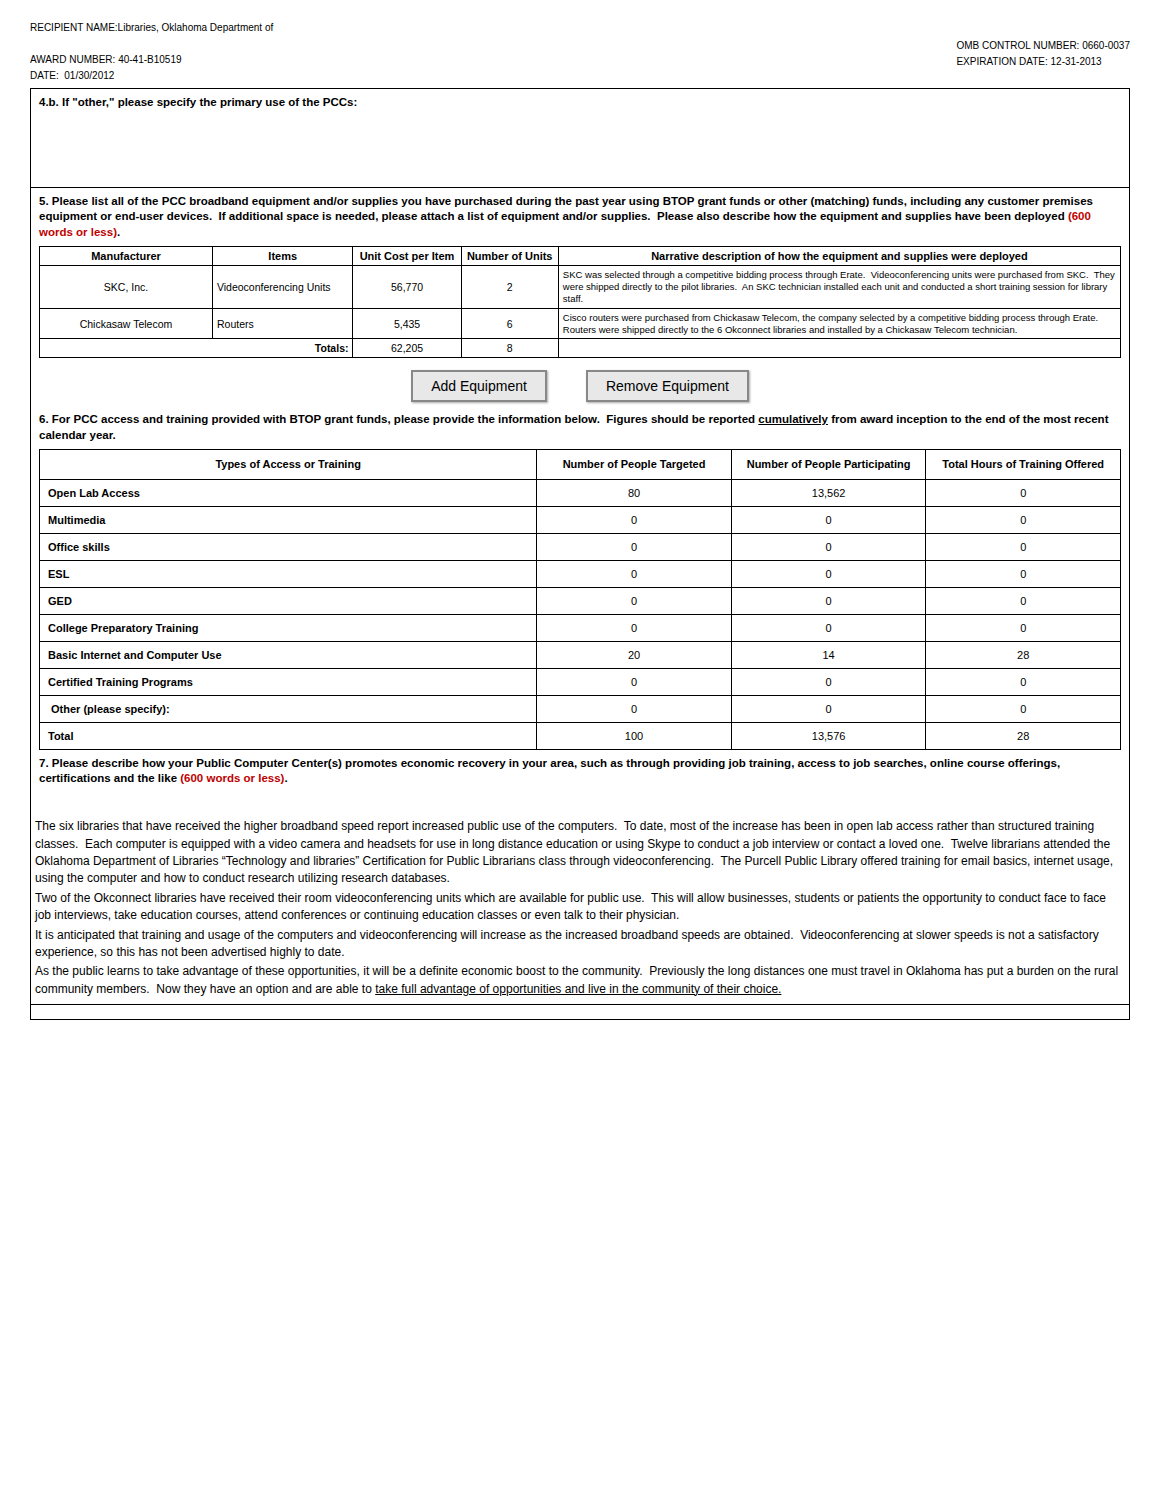RECIPIENT NAME:Libraries, Oklahoma Department of
AWARD NUMBER: 40-41-B10519
DATE: 01/30/2012
OMB CONTROL NUMBER: 0660-0037
EXPIRATION DATE: 12-31-2013
4.b. If "other," please specify the primary use of the PCCs:
5. Please list all of the PCC broadband equipment and/or supplies you have purchased during the past year using BTOP grant funds or other (matching) funds, including any customer premises equipment or end-user devices. If additional space is needed, please attach a list of equipment and/or supplies. Please also describe how the equipment and supplies have been deployed (600 words or less).
| Manufacturer | Items | Unit Cost per Item | Number of Units | Narrative description of how the equipment and supplies were deployed |
| --- | --- | --- | --- | --- |
| SKC, Inc. | Videoconferencing Units | 56,770 | 2 | SKC was selected through a competitive bidding process through Erate. Videoconferencing units were purchased from SKC. They were shipped directly to the pilot libraries. An SKC technician installed each unit and conducted a short training session for library staff. |
| Chickasaw Telecom | Routers | 5,435 | 6 | Cisco routers were purchased from Chickasaw Telecom, the company selected by a competitive bidding process through Erate. Routers were shipped directly to the 6 Okconnect libraries and installed by a Chickasaw Telecom technician. |
| Totals: | 62,205 | 8 | |
Add Equipment Remove Equipment
6. For PCC access and training provided with BTOP grant funds, please provide the information below. Figures should be reported cumulatively from award inception to the end of the most recent calendar year.
| Types of Access or Training | Number of People Targeted | Number of People Participating | Total Hours of Training Offered |
| --- | --- | --- | --- |
| Open Lab Access | 80 | 13,562 | 0 |
| Multimedia | 0 | 0 | 0 |
| Office skills | 0 | 0 | 0 |
| ESL | 0 | 0 | 0 |
| GED | 0 | 0 | 0 |
| College Preparatory Training | 0 | 0 | 0 |
| Basic Internet and Computer Use | 20 | 14 | 28 |
| Certified Training Programs | 0 | 0 | 0 |
| Other (please specify): | 0 | 0 | 0 |
| Total | 100 | 13,576 | 28 |
7. Please describe how your Public Computer Center(s) promotes economic recovery in your area, such as through providing job training, access to job searches, online course offerings, certifications and the like (600 words or less).
The six libraries that have received the higher broadband speed report increased public use of the computers. To date, most of the increase has been in open lab access rather than structured training classes. Each computer is equipped with a video camera and headsets for use in long distance education or using Skype to conduct a job interview or contact a loved one. Twelve librarians attended the Oklahoma Department of Libraries “Technology and libraries” Certification for Public Librarians class through videoconferencing. The Purcell Public Library offered training for email basics, internet usage, using the computer and how to conduct research utilizing research databases.
Two of the Okconnect libraries have received their room videoconferencing units which are available for public use. This will allow businesses, students or patients the opportunity to conduct face to face job interviews, take education courses, attend conferences or continuing education classes or even talk to their physician.
It is anticipated that training and usage of the computers and videoconferencing will increase as the increased broadband speeds are obtained. Videoconferencing at slower speeds is not a satisfactory experience, so this has not been advertised highly to date.
As the public learns to take advantage of these opportunities, it will be a definite economic boost to the community. Previously the long distances one must travel in Oklahoma has put a burden on the rural community members. Now they have an option and are able to take full advantage of opportunities and live in the community of their choice.